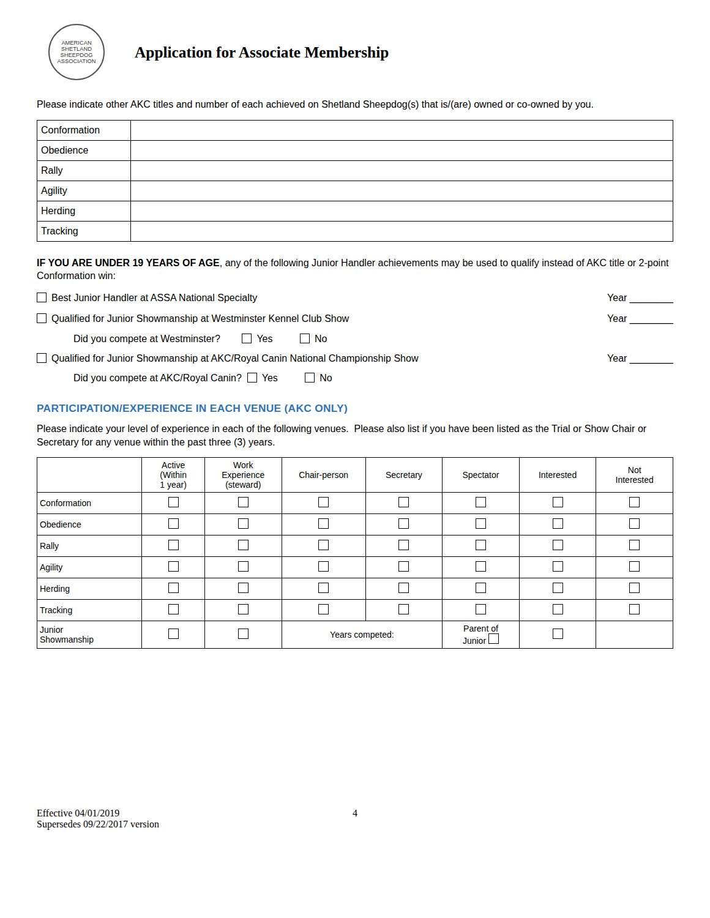AMERICAN SHETLAND SHEEPDOG ASSOCIATION
Application for Associate Membership
Please indicate other AKC titles and number of each achieved on Shetland Sheepdog(s) that is/(are) owned or co-owned by you.
| Conformation | |
| Obedience | |
| Rally | |
| Agility | |
| Herding | |
| Tracking | |
IF YOU ARE UNDER 19 YEARS OF AGE, any of the following Junior Handler achievements may be used to qualify instead of AKC title or 2-point Conformation win:
Year ________ Best Junior Handler at ASSA National Specialty
Year ________ Qualified for Junior Showmanship at Westminster Kennel Club Show
Did you compete at Westminster? Yes No
Year ________ Qualified for Junior Showmanship at AKC/Royal Canin National Championship Show
Did you compete at AKC/Royal Canin? Yes No
PARTICIPATION/EXPERIENCE IN EACH VENUE (AKC ONLY)
Please indicate your level of experience in each of the following venues. Please also list if you have been listed as the Trial or Show Chair or Secretary for any venue within the past three (3) years.
| | Active (Within 1 year) | Work Experience (steward) | Chair-person | Secretary | Spectator | Interested | Not Interested |
| --- | --- | --- | --- | --- | --- | --- | --- |
| Conformation | | | | | | | |
| Obedience | | | | | | | |
| Rally | | | | | | | |
| Agility | | | | | | | |
| Herding | | | | | | | |
| Tracking | | | | | | | |
| Junior Showmanship | | | Years competed: | Parent of Junior | | |
Effective 04/01/2019
Supersedes 09/22/2017 version 4